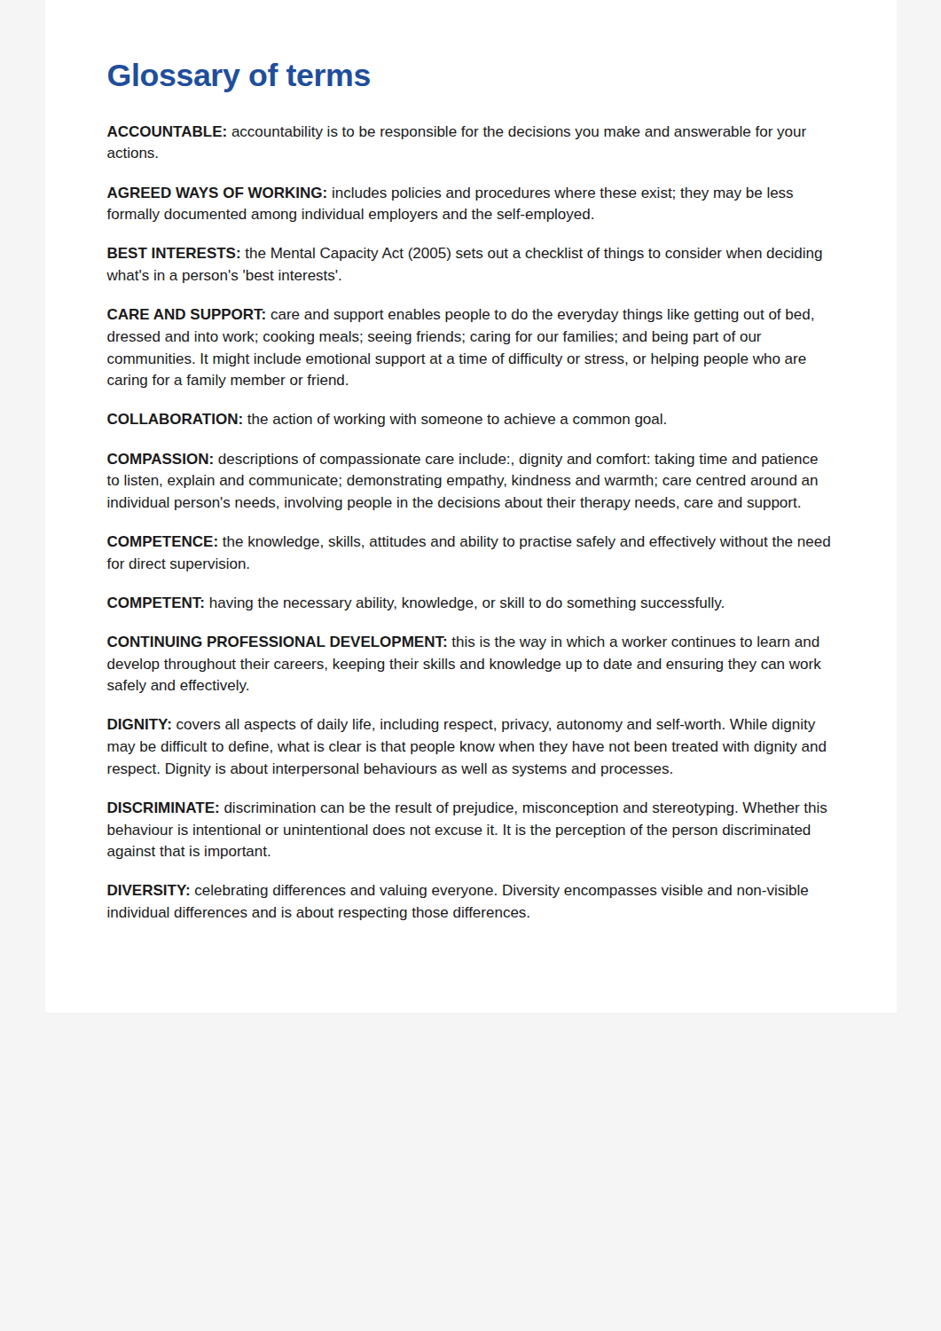Glossary of terms
Accountable
ACCOUNTABLE: accountability is to be responsible for the decisions you make and answerable for your actions.
Agreed ways of working
AGREED WAYS OF WORKING: includes policies and procedures where these exist; they may be less formally documented among individual employers and the self-employed.
Best interests
BEST INTERESTS: the Mental Capacity Act (2005) sets out a checklist of things to consider when deciding what's in a person's 'best interests'.
Care and support
CARE AND SUPPORT: care and support enables people to do the everyday things like getting out of bed, dressed and into work; cooking meals; seeing friends; caring for our families; and being part of our communities. It might include emotional support at a time of difficulty or stress, or helping people who are caring for a family member or friend.
Collaboration
COLLABORATION: the action of working with someone to achieve a common goal.
Compassion
COMPASSION: descriptions of compassionate care include:, dignity and comfort: taking time and patience to listen, explain and communicate; demonstrating empathy, kindness and warmth; care centred around an individual person's needs, involving people in the decisions about their therapy needs, care and support.
Competence
COMPETENCE: the knowledge, skills, attitudes and ability to practise safely and effectively without the need for direct supervision.
Competent
COMPETENT: having the necessary ability, knowledge, or skill to do something successfully.
Continuing professional development
CONTINUING PROFESSIONAL DEVELOPMENT: this is the way in which a worker continues to learn and develop throughout their careers, keeping their skills and knowledge up to date and ensuring they can work safely and effectively.
Dignity
DIGNITY: covers all aspects of daily life, including respect, privacy, autonomy and self-worth. While dignity may be difficult to define, what is clear is that people know when they have not been treated with dignity and respect. Dignity is about interpersonal behaviours as well as systems and processes.
Discriminate
DISCRIMINATE: discrimination can be the result of prejudice, misconception and stereotyping. Whether this behaviour is intentional or unintentional does not excuse it. It is the perception of the person discriminated against that is important.
Diversity
DIVERSITY: celebrating differences and valuing everyone. Diversity encompasses visible and non-visible individual differences and is about respecting those differences.